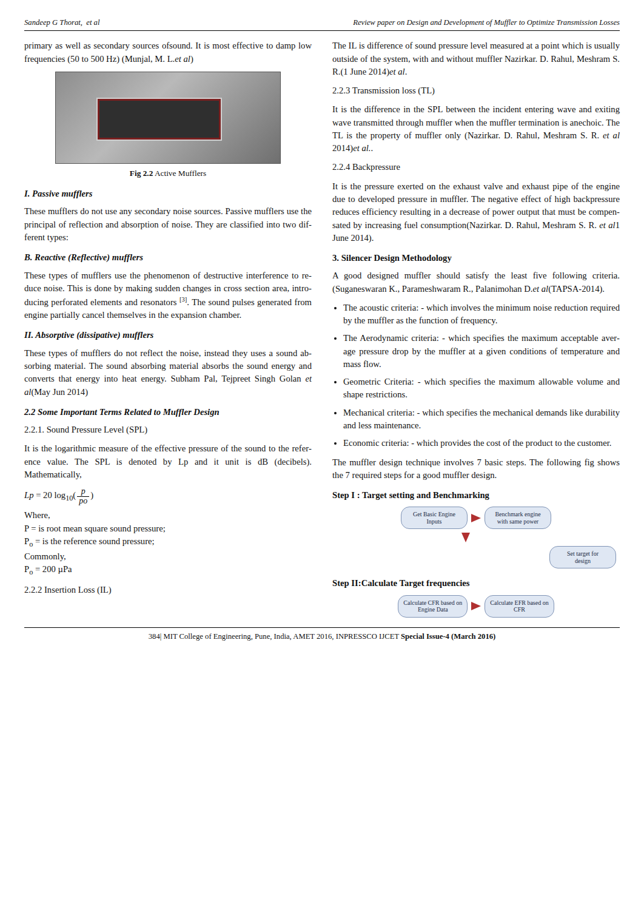Sandeep G Thorat, et al
Review paper on Design and Development of Muffler to Optimize Transmission Losses
primary as well as secondary sources ofsound. It is most effective to damp low frequencies (50 to 500 Hz) (Munjal, M. L.et al)
Fig 2.2 Active Mufflers
I. Passive mufflers
These mufflers do not use any secondary noise sources. Passive mufflers use the principal of reflection and absorption of noise. They are classified into two different types:
B. Reactive (Reflective) mufflers
These types of mufflers use the phenomenon of destructive interference to reduce noise. This is done by making sudden changes in cross section area, introducing perforated elements and resonators [3]. The sound pulses generated from engine partially cancel themselves in the expansion chamber.
II. Absorptive (dissipative) mufflers
These types of mufflers do not reflect the noise, instead they uses a sound absorbing material. The sound absorbing material absorbs the sound energy and converts that energy into heat energy. Subham Pal, Tejpreet Singh Golan et al(May Jun 2014)
2.2 Some Important Terms Related to Muffler Design
2.2.1. Sound Pressure Level (SPL)
It is the logarithmic measure of the effective pressure of the sound to the reference value. The SPL is denoted by Lp and it unit is dB (decibels). Mathematically,
Lp = 20 log10(ppo)
Where,
P = is root mean square sound pressure;
Po = is the reference sound pressure;
Commonly,
Po = 200 µPa
2.2.2 Insertion Loss (IL)
The IL is difference of sound pressure level measured at a point which is usually outside of the system, with and without muffler Nazirkar. D. Rahul, Meshram S. R.(1 June 2014)et al.
2.2.3 Transmission loss (TL)
It is the difference in the SPL between the incident entering wave and exiting wave transmitted through muffler when the muffler termination is anechoic. The TL is the property of muffler only (Nazirkar. D. Rahul, Meshram S. R. et al 2014)et al..
2.2.4 Backpressure
It is the pressure exerted on the exhaust valve and exhaust pipe of the engine due to developed pressure in muffler. The negative effect of high backpressure reduces efficiency resulting in a decrease of power output that must be compensated by increasing fuel consumption(Nazirkar. D. Rahul, Meshram S. R. et al1 June 2014).
3. Silencer Design Methodology
A good designed muffler should satisfy the least five following criteria. (Suganeswaran K., Parameshwaram R., Palanimohan D.et al(TAPSA-2014).
The acoustic criteria: - which involves the minimum noise reduction required by the muffler as the function of frequency.
The Aerodynamic criteria: - which specifies the maximum acceptable average pressure drop by the muffler at a given conditions of temperature and mass flow.
Geometric Criteria: - which specifies the maximum allowable volume and shape restrictions.
Mechanical criteria: - which specifies the mechanical demands like durability and less maintenance.
Economic criteria: - which provides the cost of the product to the customer.
The muffler design technique involves 7 basic steps. The following fig shows the 7 required steps for a good muffler design.
Step I : Target setting and Benchmarking
Get Basic Engine
Inputs
Benchmark engine
with same power
Set target for
design
Step II:Calculate Target frequencies
Calculate CFR based on
Engine Data
Calculate EFR based on
CFR
384| MIT College of Engineering, Pune, India, AMET 2016, INPRESSCO IJCET Special Issue-4 (March 2016)